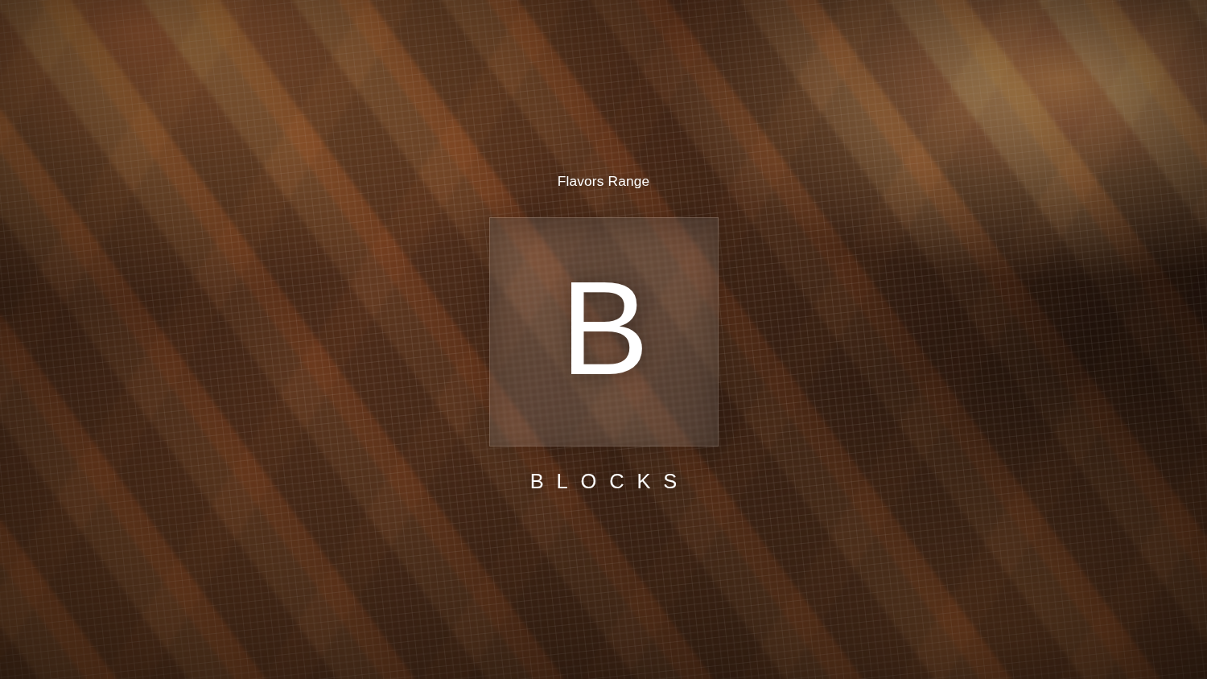Flavors Range
B
Blocks
Blocks — Flavors Range